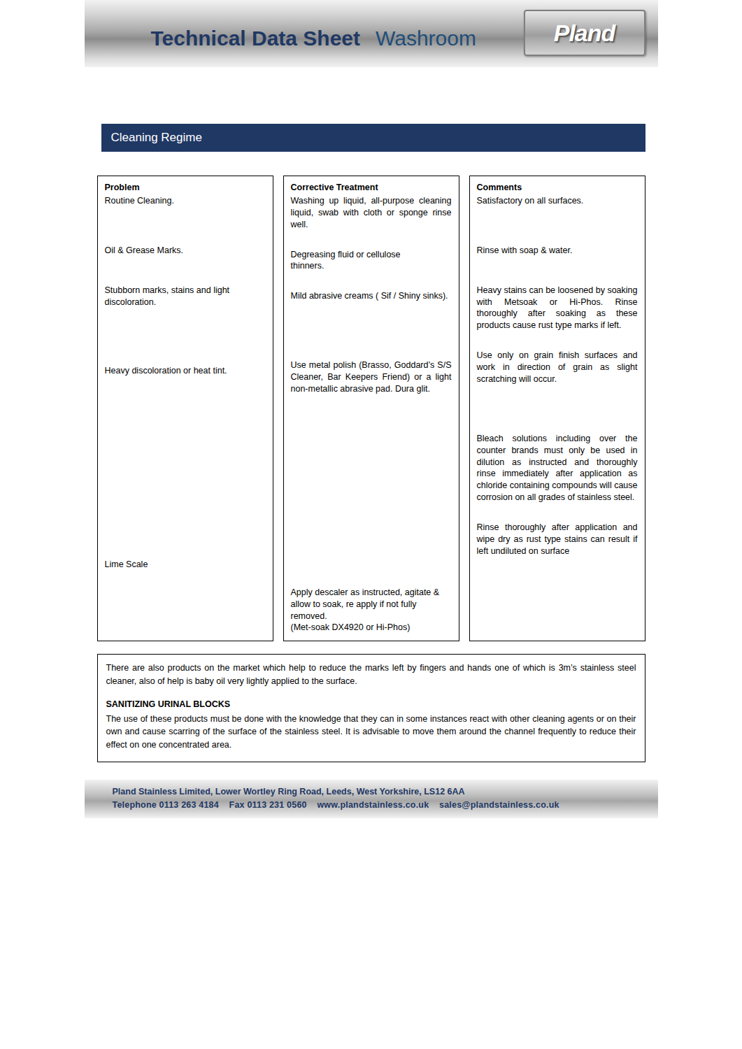Technical Data SheetWashroom
Pland
Cleaning Regime
Problem
Routine Cleaning.
Oil & Grease Marks.
Stubborn marks, stains and light discoloration.
Heavy discoloration or heat tint.
Lime Scale
Corrective Treatment
Washing up liquid, all-purpose cleaning liquid, swab with cloth or sponge rinse well.
Degreasing fluid or cellulose
thinners.
Mild abrasive creams ( Sif / Shiny sinks).
Use metal polish (Brasso, Goddard’s S/S Cleaner, Bar Keepers Friend) or a light non-metallic abrasive pad. Dura glit.
Apply descaler as instructed, agitate & allow to soak, re apply if not fully removed.
(Met-soak DX4920 or Hi-Phos)
Comments
Satisfactory on all surfaces.
Rinse with soap & water.
Heavy stains can be loosened by soaking with Metsoak or Hi-Phos. Rinse thoroughly after soaking as these products cause rust type marks if left.
Use only on grain finish surfaces and work in direction of grain as slight scratching will occur.
Bleach solutions including over the counter brands must only be used in dilution as instructed and thoroughly rinse immediately after application as chloride containing compounds will cause corrosion on all grades of stainless steel.
Rinse thoroughly after application and wipe dry as rust type stains can result if left undiluted on surface
There are also products on the market which help to reduce the marks left by fingers and hands one of which is 3m’s stainless steel cleaner, also of help is baby oil very lightly applied to the surface.
SANITIZING URINAL BLOCKS
The use of these products must be done with the knowledge that they can in some instances react with other cleaning agents or on their own and cause scarring of the surface of the stainless steel. It is advisable to move them around the channel frequently to reduce their effect on one concentrated area.
Pland Stainless Limited, Lower Wortley Ring Road, Leeds, West Yorkshire, LS12 6AA
Telephone 0113 263 4184 Fax 0113 231 0560 www.plandstainless.co.uk sales@plandstainless.co.uk